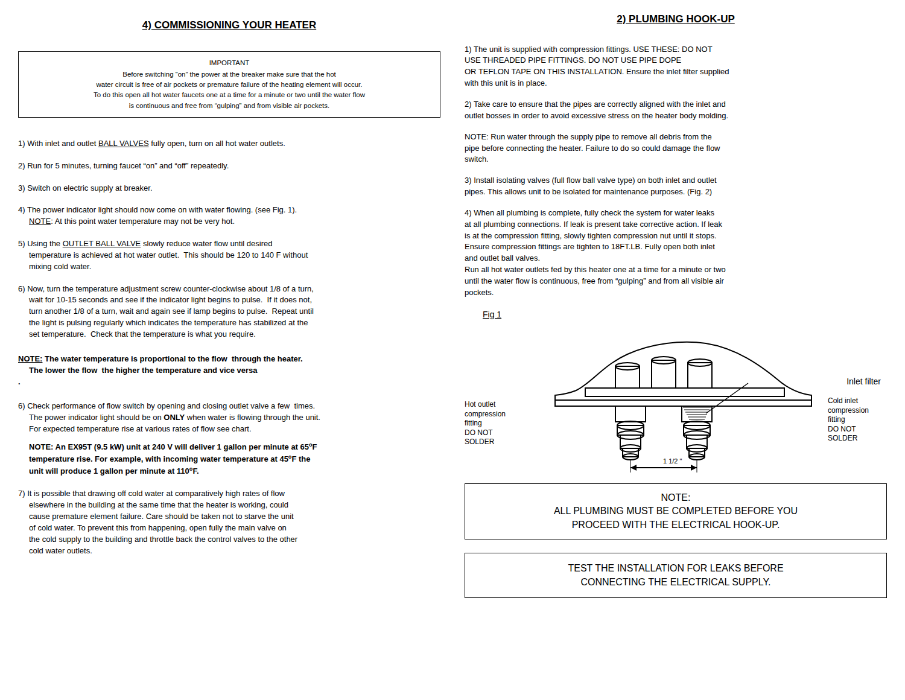4) COMMISSIONING YOUR HEATER
IMPORTANT
Before switching “on” the power at the breaker make sure that the hot
water circuit is free of air pockets or premature failure of the heating element will occur.
To do this open all hot water faucets one at a time for a minute or two until the water flow
is continuous and free from “gulping” and from visible air pockets.
1) With inlet and outlet BALL VALVES fully open, turn on all hot water outlets.
2) Run for 5 minutes, turning faucet “on” and “off” repeatedly.
3) Switch on electric supply at breaker.
4) The power indicator light should now come on with water flowing. (see Fig. 1).
NOTE: At this point water temperature may not be very hot.
5) Using the OUTLET BALL VALVE slowly reduce water flow until desired
temperature is achieved at hot water outlet. This should be 120 to 140 F without
mixing cold water.
6) Now, turn the temperature adjustment screw counter-clockwise about 1/8 of a turn,
wait for 10-15 seconds and see if the indicator light begins to pulse. If it does not,
turn another 1/8 of a turn, wait and again see if lamp begins to pulse. Repeat until
the light is pulsing regularly which indicates the temperature has stabilized at the
set temperature. Check that the temperature is what you require.
NOTE: The water temperature is proportional to the flow through the heater.
The lower the flow the higher the temperature and vice versa.
6) Check performance of flow switch by opening and closing outlet valve a few times.
The power indicator light should be on ONLY when water is flowing through the unit.
For expected temperature rise at various rates of flow see chart. NOTE: An EX95T (9.5 kW) unit at 240 V will deliver 1 gallon per minute at 65oF
temperature rise. For example, with incoming water temperature at 45oF the
unit will produce 1 gallon per minute at 110oF.
7) It is possible that drawing off cold water at comparatively high rates of flow
elsewhere in the building at the same time that the heater is working, could
cause premature element failure. Care should be taken not to starve the unit
of cold water. To prevent this from happening, open fully the main valve on
the cold supply to the building and throttle back the control valves to the other
cold water outlets.
2) PLUMBING HOOK-UP
1) The unit is supplied with compression fittings. USE THESE: DO NOT
USE THREADED PIPE FITTINGS. DO NOT USE PIPE DOPE
OR TEFLON TAPE ON THIS INSTALLATION. Ensure the inlet filter supplied
with this unit is in place.
2) Take care to ensure that the pipes are correctly aligned with the inlet and
outlet bosses in order to avoid excessive stress on the heater body molding.
NOTE: Run water through the supply pipe to remove all debris from the
pipe before connecting the heater. Failure to do so could damage the flow
switch.
3) Install isolating valves (full flow ball valve type) on both inlet and outlet
pipes. This allows unit to be isolated for maintenance purposes. (Fig. 2)
4) When all plumbing is complete, fully check the system for water leaks
at all plumbing connections. If leak is present take corrective action. If leak
is at the compression fitting, slowly tighten compression nut until it stops.
Ensure compression fittings are tighten to 18FT.LB. Fully open both inlet
and outlet ball valves.
Run all hot water outlets fed by this heater one at a time for a minute or two
until the water flow is continuous, free from “gulping” and from all visible air
pockets.
Fig 1
Inlet filter
Hot outlet
compression
fitting
DO NOT
SOLDER
Cold inlet
compression
fitting
DO NOT
SOLDER
1 1/2 "
NOTE:
ALL PLUMBING MUST BE COMPLETED BEFORE YOU
PROCEED WITH THE ELECTRICAL HOOK-UP.
TEST THE INSTALLATION FOR LEAKS BEFORE
CONNECTING THE ELECTRICAL SUPPLY.